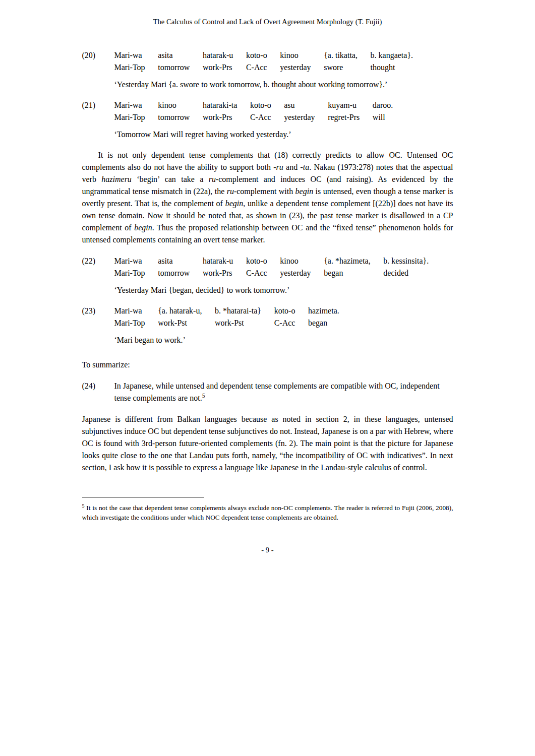The Calculus of Control and Lack of Overt Agreement Morphology (T. Fujii)
(20)
Mari-wa
asita
hatarak-u
koto-o
kinoo
{a. tikatta,
b. kangaeta}.
Mari-Top
tomorrow
work-Prs
C-Acc
yesterday
swore
thought
‘Yesterday Mari {a. swore to work tomorrow, b. thought about working tomorrow}.’
(21)
Mari-wa
kinoo
hataraki-ta
koto-o
asu
kuyam-u
daroo.
Mari-Top
tomorrow
work-Prs
C-Acc
yesterday
regret-Prs
will
‘Tomorrow Mari will regret having worked yesterday.’
It is not only dependent tense complements that (18) correctly predicts to allow OC. Untensed OC complements also do not have the ability to support both -ru and -ta. Nakau (1973:278) notes that the aspectual verb hazimeru ‘begin’ can take a ru-complement and induces OC (and raising). As evidenced by the ungrammatical tense mismatch in (22a), the ru-complement with begin is untensed, even though a tense marker is overtly present. That is, the complement of begin, unlike a dependent tense complement [(22b)] does not have its own tense domain. Now it should be noted that, as shown in (23), the past tense marker is disallowed in a CP complement of begin. Thus the proposed relationship between OC and the “fixed tense” phenomenon holds for untensed complements containing an overt tense marker.
(22)
Mari-wa
asita
hatarak-u
koto-o
kinoo
{a. *hazimeta,
b. kessinsita}.
Mari-Top
tomorrow
work-Prs
C-Acc
yesterday
began
decided
‘Yesterday Mari {began, decided} to work tomorrow.’
(23)
Mari-wa
{a. hatarak-u,
b. *hatarai-ta}
koto-o
hazimeta.
Mari-Top
work-Pst
work-Pst
C-Acc
began
‘Mari began to work.’
To summarize:
(24)
In Japanese, while untensed and dependent tense complements are compatible with OC, independent tense complements are not.5
Japanese is different from Balkan languages because as noted in section 2, in these languages, untensed subjunctives induce OC but dependent tense subjunctives do not. Instead, Japanese is on a par with Hebrew, where OC is found with 3rd-person future-oriented complements (fn. 2). The main point is that the picture for Japanese looks quite close to the one that Landau puts forth, namely, “the incompatibility of OC with indicatives”. In next section, I ask how it is possible to express a language like Japanese in the Landau-style calculus of control.
5 It is not the case that dependent tense complements always exclude non-OC complements. The reader is referred to Fujii (2006, 2008), which investigate the conditions under which NOC dependent tense complements are obtained.
- 9 -